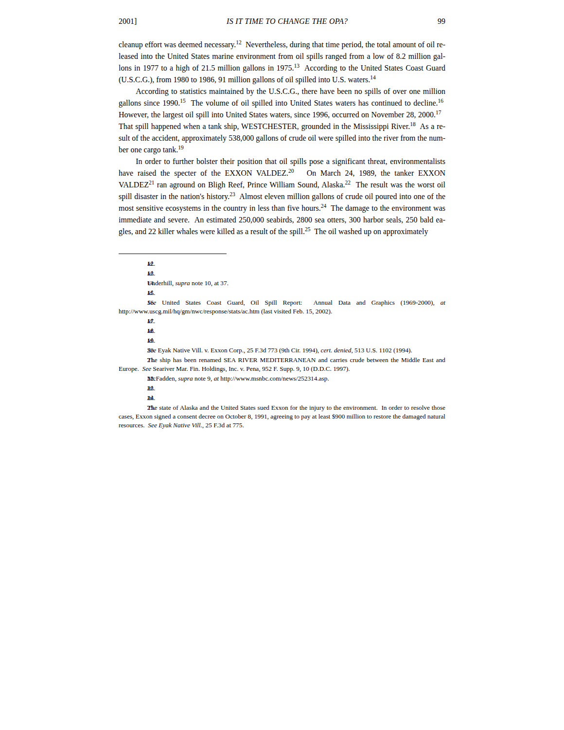2001] Is It Time to Change the OPA? 99
cleanup effort was deemed necessary.12 Nevertheless, during that time period, the total amount of oil released into the United States marine environment from oil spills ranged from a low of 8.2 million gallons in 1977 to a high of 21.5 million gallons in 1975.13 According to the United States Coast Guard (U.S.C.G.), from 1980 to 1986, 91 million gallons of oil spilled into U.S. waters.14
According to statistics maintained by the U.S.C.G., there have been no spills of over one million gallons since 1990.15 The volume of oil spilled into United States waters has continued to decline.16 However, the largest oil spill into United States waters, since 1996, occurred on November 28, 2000.17 That spill happened when a tank ship, WESTCHESTER, grounded in the Mississippi River.18 As a result of the accident, approximately 538,000 gallons of crude oil were spilled into the river from the number one cargo tank.19
In order to further bolster their position that oil spills pose a significant threat, environmentalists have raised the specter of the EXXON VALDEZ.20 On March 24, 1989, the tanker EXXON VALDEZ21 ran aground on Bligh Reef, Prince William Sound, Alaska.22 The result was the worst oil spill disaster in the nation's history.23 Almost eleven million gallons of crude oil poured into one of the most sensitive ecosystems in the country in less than five hours.24 The damage to the environment was immediate and severe. An estimated 250,000 seabirds, 2800 sea otters, 300 harbor seals, 250 bald eagles, and 22 killer whales were killed as a result of the spill.25 The oil washed up on approximately
Id.
Id.
Underhill, supra note 10, at 37.
Id.
See United States Coast Guard, Oil Spill Report: Annual Data and Graphics (1969-2000), at http://www.uscg.mil/hq/gm/nwc/response/stats/ac.htm (last visited Feb. 15, 2002).
Id.
Id.
Id.
See Eyak Native Vill. v. Exxon Corp., 25 F.3d 773 (9th Cir. 1994), cert. denied, 513 U.S. 1102 (1994).
The ship has been renamed SEA RIVER MEDITERRANEAN and carries crude between the Middle East and Europe. See Seariver Mar. Fin. Holdings, Inc. v. Pena, 952 F. Supp. 9, 10 (D.D.C. 1997).
McFadden, supra note 9, at http://www.msnbc.com/news/252314.asp.
Id.
Id.
The state of Alaska and the United States sued Exxon for the injury to the environment. In order to resolve those cases, Exxon signed a consent decree on October 8, 1991, agreeing to pay at least $900 million to restore the damaged natural resources. See Eyak Native Vill., 25 F.3d at 775.